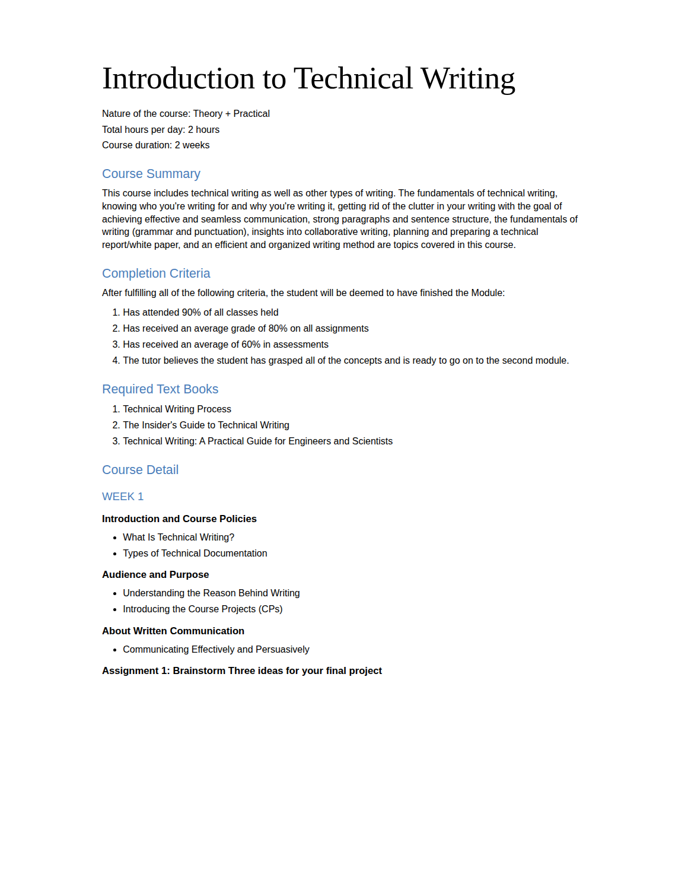Introduction to Technical Writing
Nature of the course: Theory + Practical
Total hours per day: 2 hours
Course duration: 2 weeks
Course Summary
This course includes technical writing as well as other types of writing. The fundamentals of technical writing, knowing who you're writing for and why you're writing it, getting rid of the clutter in your writing with the goal of achieving effective and seamless communication, strong paragraphs and sentence structure, the fundamentals of writing (grammar and punctuation), insights into collaborative writing, planning and preparing a technical report/white paper, and an efficient and organized writing method are topics covered in this course.
Completion Criteria
After fulfilling all of the following criteria, the student will be deemed to have finished the Module:
Has attended 90% of all classes held
Has received an average grade of 80% on all assignments
Has received an average of 60% in assessments
The tutor believes the student has grasped all of the concepts and is ready to go on to the second module.
Required Text Books
Technical Writing Process
The Insider's Guide to Technical Writing
Technical Writing: A Practical Guide for Engineers and Scientists
Course Detail
WEEK 1
Introduction and Course Policies
What Is Technical Writing?
Types of Technical Documentation
Audience and Purpose
Understanding the Reason Behind Writing
Introducing the Course Projects (CPs)
About Written Communication
Communicating Effectively and Persuasively
Assignment 1: Brainstorm Three ideas for your final project